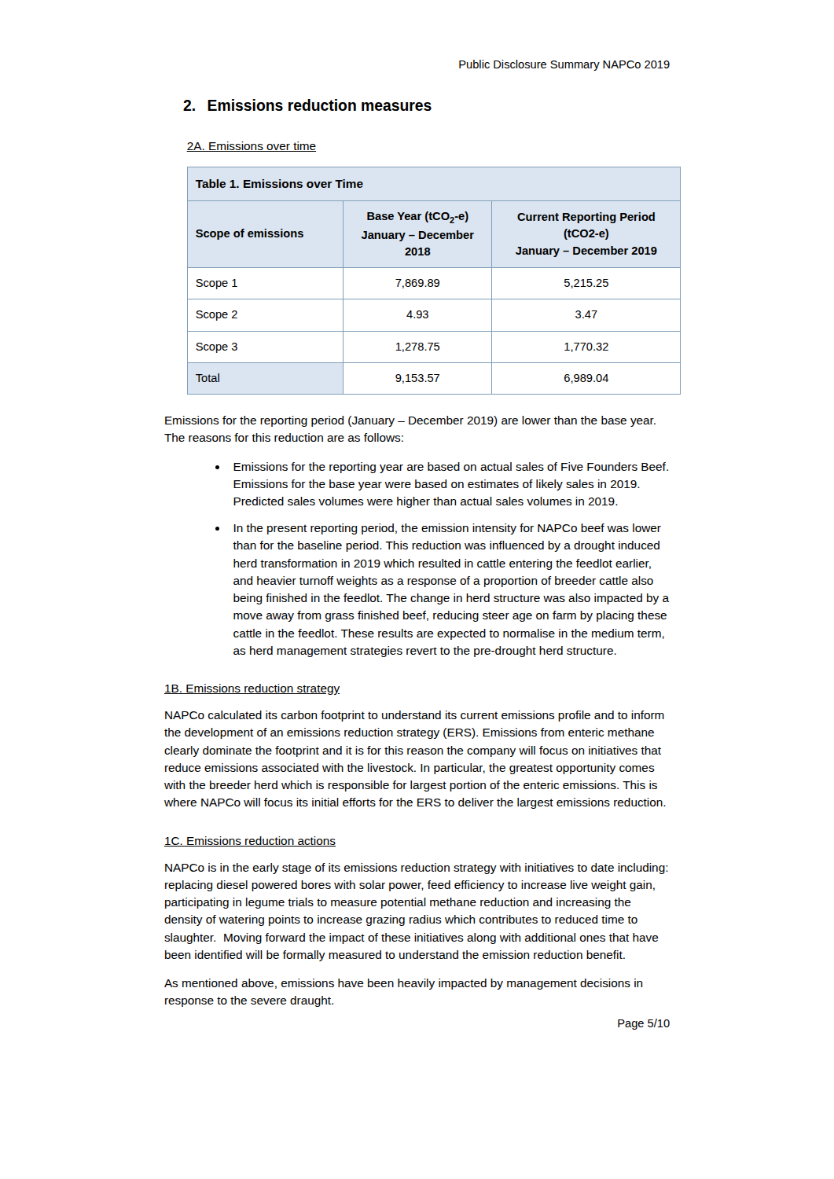Public Disclosure Summary NAPCo 2019
2. Emissions reduction measures
2A. Emissions over time
| Table 1. Emissions over Time |
| Scope of emissions | Base Year (tCO 2 -e) January – December 2018 | Current Reporting Period (tCO2-e) January – December 2019 |
| Scope 1 | 7,869.89 | 5,215.25 |
| Scope 2 | 4.93 | 3.47 |
| Scope 3 | 1,278.75 | 1,770.32 |
| Total | 9,153.57 | 6,989.04 |
Emissions for the reporting period (January – December 2019) are lower than the base year. The reasons for this reduction are as follows:
Emissions for the reporting year are based on actual sales of Five Founders Beef. Emissions for the base year were based on estimates of likely sales in 2019. Predicted sales volumes were higher than actual sales volumes in 2019.
In the present reporting period, the emission intensity for NAPCo beef was lower than for the baseline period. This reduction was influenced by a drought induced herd transformation in 2019 which resulted in cattle entering the feedlot earlier, and heavier turnoff weights as a response of a proportion of breeder cattle also being finished in the feedlot. The change in herd structure was also impacted by a move away from grass finished beef, reducing steer age on farm by placing these cattle in the feedlot. These results are expected to normalise in the medium term, as herd management strategies revert to the pre-drought herd structure.
1B. Emissions reduction strategy
NAPCo calculated its carbon footprint to understand its current emissions profile and to inform the development of an emissions reduction strategy (ERS). Emissions from enteric methane clearly dominate the footprint and it is for this reason the company will focus on initiatives that reduce emissions associated with the livestock. In particular, the greatest opportunity comes with the breeder herd which is responsible for largest portion of the enteric emissions. This is where NAPCo will focus its initial efforts for the ERS to deliver the largest emissions reduction.
1C. Emissions reduction actions
NAPCo is in the early stage of its emissions reduction strategy with initiatives to date including: replacing diesel powered bores with solar power, feed efficiency to increase live weight gain, participating in legume trials to measure potential methane reduction and increasing the density of watering points to increase grazing radius which contributes to reduced time to slaughter. Moving forward the impact of these initiatives along with additional ones that have been identified will be formally measured to understand the emission reduction benefit.
As mentioned above, emissions have been heavily impacted by management decisions in response to the severe draught.
Page 5/10